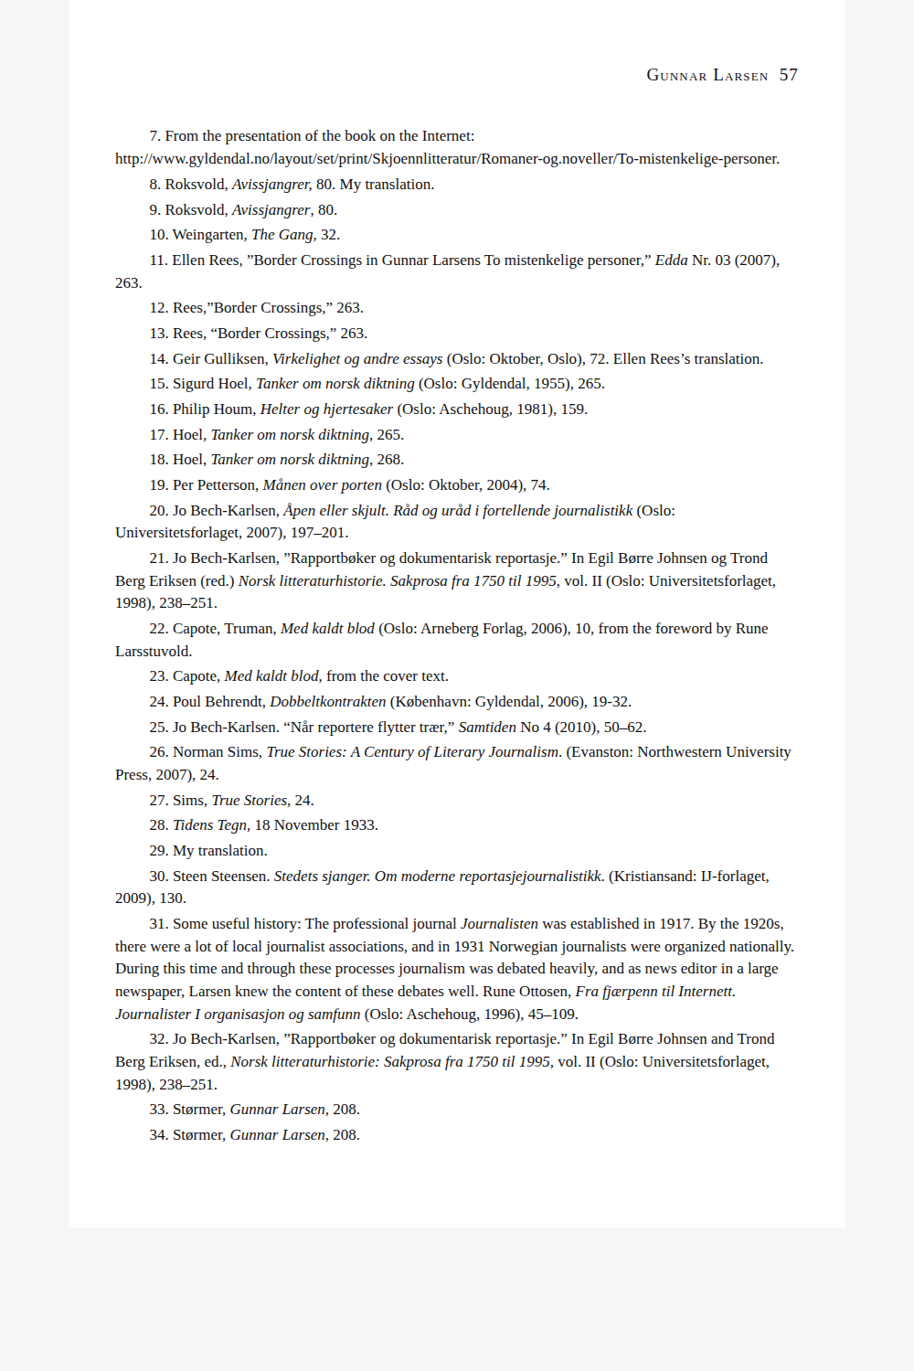Gunnar Larsen 57
From the presentation of the book on the Internet: http://www.gyldendal.no/layout/set/print/Skjoennlitteratur/Romaner-og.noveller/To-mistenkelige-personer.
Roksvold, Avissjangrer, 80. My translation.
Roksvold, Avissjangrer, 80.
Weingarten, The Gang, 32.
Ellen Rees, ”Border Crossings in Gunnar Larsens To mistenkelige personer,” Edda Nr. 03 (2007), 263.
Rees,”Border Crossings,” 263.
Rees, “Border Crossings,” 263.
Geir Gulliksen, Virkelighet og andre essays (Oslo: Oktober, Oslo), 72. Ellen Rees’s translation.
Sigurd Hoel, Tanker om norsk diktning (Oslo: Gyldendal, 1955), 265.
Philip Houm, Helter og hjertesaker (Oslo: Aschehoug, 1981), 159.
Hoel, Tanker om norsk diktning, 265.
Hoel, Tanker om norsk diktning, 268.
Per Petterson, Månen over porten (Oslo: Oktober, 2004), 74.
Jo Bech-Karlsen, Åpen eller skjult. Råd og uråd i fortellende journalistikk (Oslo: Universitetsforlaget, 2007), 197–201.
Jo Bech-Karlsen, ”Rapportbøker og dokumentarisk reportasje.” In Egil Børre Johnsen og Trond Berg Eriksen (red.) Norsk litteraturhistorie. Sakprosa fra 1750 til 1995, vol. II (Oslo: Universitetsforlaget, 1998), 238–251.
Capote, Truman, Med kaldt blod (Oslo: Arneberg Forlag, 2006), 10, from the foreword by Rune Larsstuvold.
Capote, Med kaldt blod, from the cover text.
Poul Behrendt, Dobbeltkontrakten (København: Gyldendal, 2006), 19-32.
Jo Bech-Karlsen. “Når reportere flytter trær,” Samtiden No 4 (2010), 50–62.
Norman Sims, True Stories: A Century of Literary Journalism. (Evanston: Northwestern University Press, 2007), 24.
Sims, True Stories, 24.
Tidens Tegn, 18 November 1933.
My translation.
Steen Steensen. Stedets sjanger. Om moderne reportasjejournalistikk. (Kristiansand: IJ-forlaget, 2009), 130.
Some useful history: The professional journal Journalisten was established in 1917. By the 1920s, there were a lot of local journalist associations, and in 1931 Norwegian journalists were organized nationally. During this time and through these processes journalism was debated heavily, and as news editor in a large newspaper, Larsen knew the content of these debates well. Rune Ottosen, Fra fjærpenn til Internett. Journalister I organisasjon og samfunn (Oslo: Aschehoug, 1996), 45–109.
Jo Bech-Karlsen, ”Rapportbøker og dokumentarisk reportasje.” In Egil Børre Johnsen and Trond Berg Eriksen, ed., Norsk litteraturhistorie: Sakprosa fra 1750 til 1995, vol. II (Oslo: Universitetsforlaget, 1998), 238–251.
Størmer, Gunnar Larsen, 208.
Størmer, Gunnar Larsen, 208.